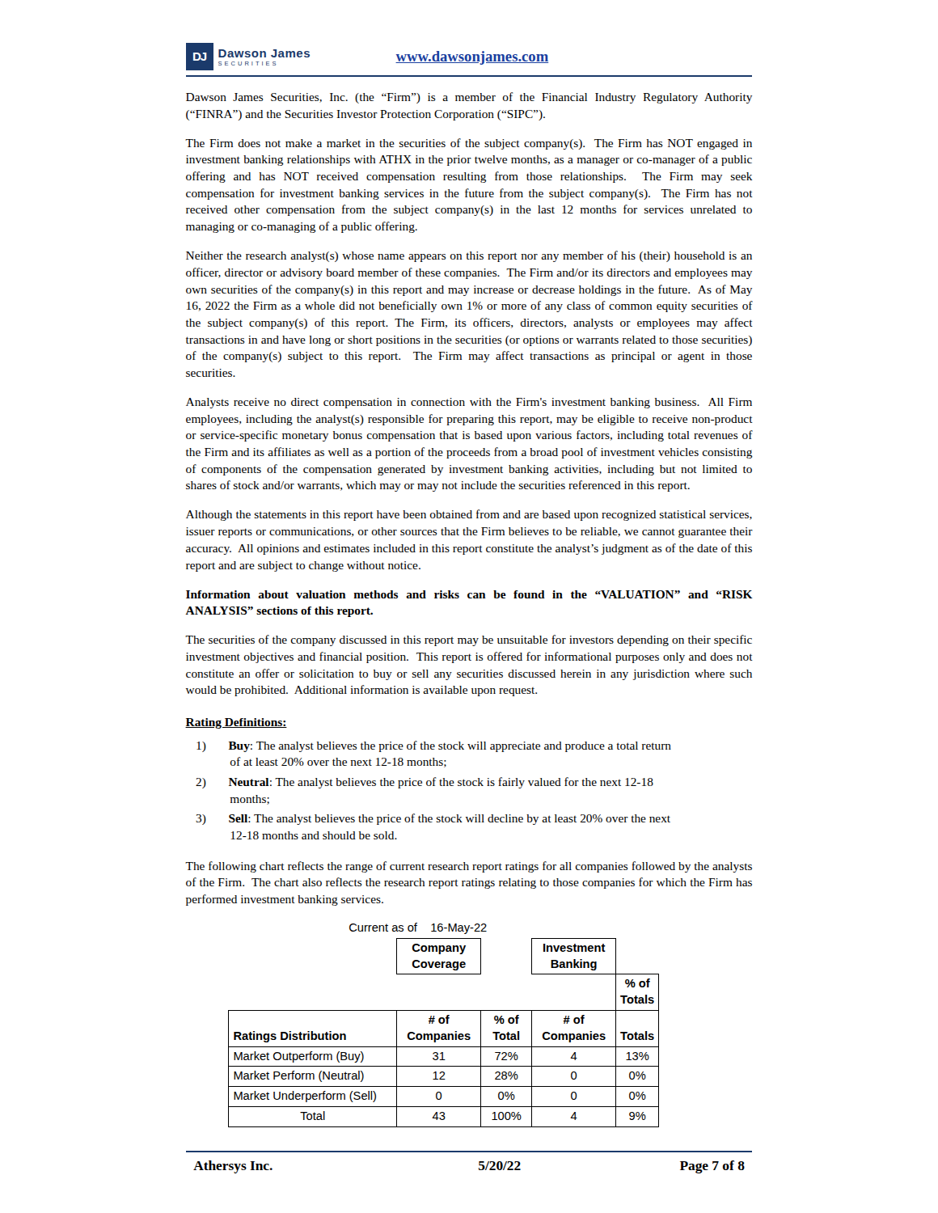DJ
Dawson James
SECURITIES
www.dawsonjames.com
Dawson James Securities, Inc. (the “Firm”) is a member of the Financial Industry Regulatory Authority (“FINRA”) and the Securities Investor Protection Corporation (“SIPC”).
The Firm does not make a market in the securities of the subject company(s). The Firm has NOT engaged in investment banking relationships with ATHX in the prior twelve months, as a manager or co-manager of a public offering and has NOT received compensation resulting from those relationships. The Firm may seek compensation for investment banking services in the future from the subject company(s). The Firm has not received other compensation from the subject company(s) in the last 12 months for services unrelated to managing or co-managing of a public offering.
Neither the research analyst(s) whose name appears on this report nor any member of his (their) household is an officer, director or advisory board member of these companies. The Firm and/or its directors and employees may own securities of the company(s) in this report and may increase or decrease holdings in the future. As of May 16, 2022 the Firm as a whole did not beneficially own 1% or more of any class of common equity securities of the subject company(s) of this report. The Firm, its officers, directors, analysts or employees may affect transactions in and have long or short positions in the securities (or options or warrants related to those securities) of the company(s) subject to this report. The Firm may affect transactions as principal or agent in those securities.
Analysts receive no direct compensation in connection with the Firm's investment banking business. All Firm employees, including the analyst(s) responsible for preparing this report, may be eligible to receive non-product or service-specific monetary bonus compensation that is based upon various factors, including total revenues of the Firm and its affiliates as well as a portion of the proceeds from a broad pool of investment vehicles consisting of components of the compensation generated by investment banking activities, including but not limited to shares of stock and/or warrants, which may or may not include the securities referenced in this report.
Although the statements in this report have been obtained from and are based upon recognized statistical services, issuer reports or communications, or other sources that the Firm believes to be reliable, we cannot guarantee their accuracy. All opinions and estimates included in this report constitute the analyst’s judgment as of the date of this report and are subject to change without notice.
Information about valuation methods and risks can be found in the “VALUATION” and “RISK ANALYSIS” sections of this report.
The securities of the company discussed in this report may be unsuitable for investors depending on their specific investment objectives and financial position. This report is offered for informational purposes only and does not constitute an offer or solicitation to buy or sell any securities discussed herein in any jurisdiction where such would be prohibited. Additional information is available upon request.
Rating Definitions:
Buy: The analyst believes the price of the stock will appreciate and produce a total returnof at least 20% over the next 12-18 months;
Neutral: The analyst believes the price of the stock is fairly valued for the next 12-18months;
Sell: The analyst believes the price of the stock will decline by at least 20% over the next12-18 months and should be sold.
The following chart reflects the range of current research report ratings for all companies followed by the analysts of the Firm. The chart also reflects the research report ratings relating to those companies for which the Firm has performed investment banking services.
Current as of 16-May-22
| | Company Coverage | | Investment Banking | |
| --- | --- | --- | --- | --- |
| | | | | % of Totals |
| Ratings Distribution | # of Companies | % of Total | # of Companies | Totals |
| Market Outperform (Buy) | 31 | 72% | 4 | 13% |
| Market Perform (Neutral) | 12 | 28% | 0 | 0% |
| Market Underperform (Sell) | 0 | 0% | 0 | 0% |
| Total | 43 | 100% | 4 | 9% |
Athersys Inc.
5/20/22
Page 7 of 8